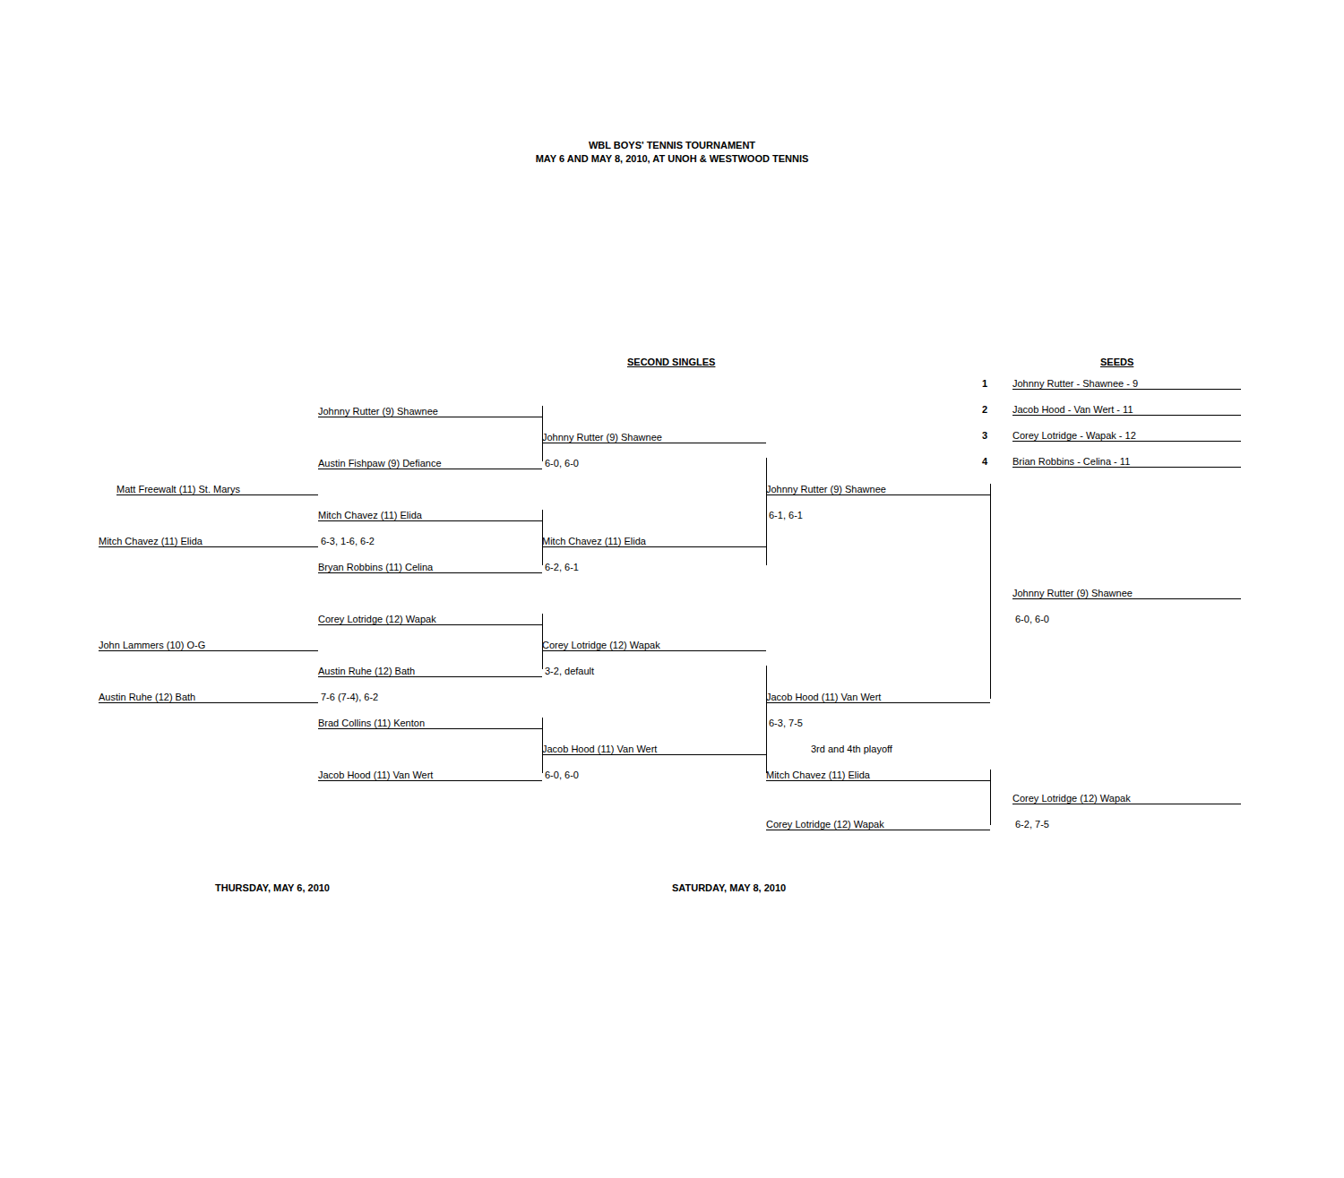WBL BOYS' TENNIS TOURNAMENT
MAY 6 AND MAY 8, 2010, AT UNOH & WESTWOOD TENNIS
SECOND SINGLES
SEEDS
1
Johnny Rutter - Shawnee - 9
2
Jacob Hood - Van Wert - 11
3
Corey Lotridge - Wapak - 12
4
Brian Robbins - Celina - 11
Johnny Rutter (9) Shawnee
Johnny Rutter (9) Shawnee
Austin Fishpaw (9) Defiance
6-0, 6-0
Matt Freewalt (11) St. Marys
Johnny Rutter (9) Shawnee
Mitch Chavez (11) Elida
6-1, 6-1
Mitch Chavez (11) Elida
6-3, 1-6, 6-2
Mitch Chavez (11) Elida
Bryan Robbins (11) Celina
6-2, 6-1
Johnny Rutter (9) Shawnee
Corey Lotridge (12) Wapak
6-0, 6-0
John Lammers (10) O-G
Corey Lotridge (12) Wapak
Austin Ruhe (12) Bath
3-2, default
Austin Ruhe (12) Bath
7-6 (7-4), 6-2
Jacob Hood (11) Van Wert
Brad Collins (11) Kenton
6-3, 7-5
Jacob Hood (11) Van Wert
3rd and 4th playoff
Jacob Hood (11) Van Wert
6-0, 6-0
Mitch Chavez (11) Elida
Corey Lotridge (12) Wapak
Corey Lotridge (12) Wapak
6-2, 7-5
THURSDAY, MAY 6, 2010
SATURDAY, MAY 8, 2010